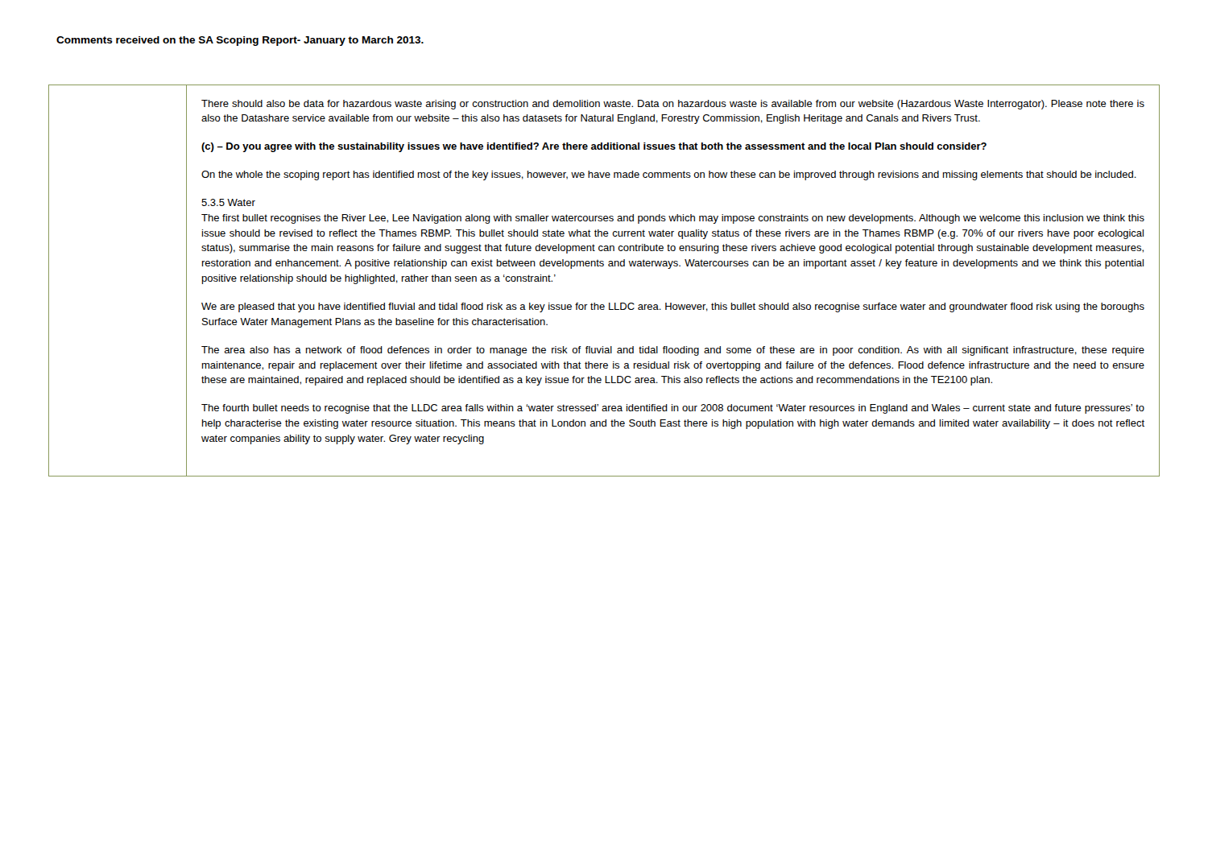Comments received on the SA Scoping Report- January to March 2013.
There should also be data for hazardous waste arising or construction and demolition waste. Data on hazardous waste is available from our website (Hazardous Waste Interrogator). Please note there is also the Datashare service available from our website – this also has datasets for Natural England, Forestry Commission, English Heritage and Canals and Rivers Trust.
(c) – Do you agree with the sustainability issues we have identified? Are there additional issues that both the assessment and the local Plan should consider?
On the whole the scoping report has identified most of the key issues, however, we have made comments on how these can be improved through revisions and missing elements that should be included.
5.3.5 Water
The first bullet recognises the River Lee, Lee Navigation along with smaller watercourses and ponds which may impose constraints on new developments. Although we welcome this inclusion we think this issue should be revised to reflect the Thames RBMP. This bullet should state what the current water quality status of these rivers are in the Thames RBMP (e.g. 70% of our rivers have poor ecological status), summarise the main reasons for failure and suggest that future development can contribute to ensuring these rivers achieve good ecological potential through sustainable development measures, restoration and enhancement. A positive relationship can exist between developments and waterways. Watercourses can be an important asset / key feature in developments and we think this potential positive relationship should be highlighted, rather than seen as a ‘constraint.’
We are pleased that you have identified fluvial and tidal flood risk as a key issue for the LLDC area. However, this bullet should also recognise surface water and groundwater flood risk using the boroughs Surface Water Management Plans as the baseline for this characterisation.
The area also has a network of flood defences in order to manage the risk of fluvial and tidal flooding and some of these are in poor condition. As with all significant infrastructure, these require maintenance, repair and replacement over their lifetime and associated with that there is a residual risk of overtopping and failure of the defences. Flood defence infrastructure and the need to ensure these are maintained, repaired and replaced should be identified as a key issue for the LLDC area. This also reflects the actions and recommendations in the TE2100 plan.
The fourth bullet needs to recognise that the LLDC area falls within a ‘water stressed’ area identified in our 2008 document ‘Water resources in England and Wales – current state and future pressures’ to help characterise the existing water resource situation. This means that in London and the South East there is high population with high water demands and limited water availability – it does not reflect water companies ability to supply water. Grey water recycling